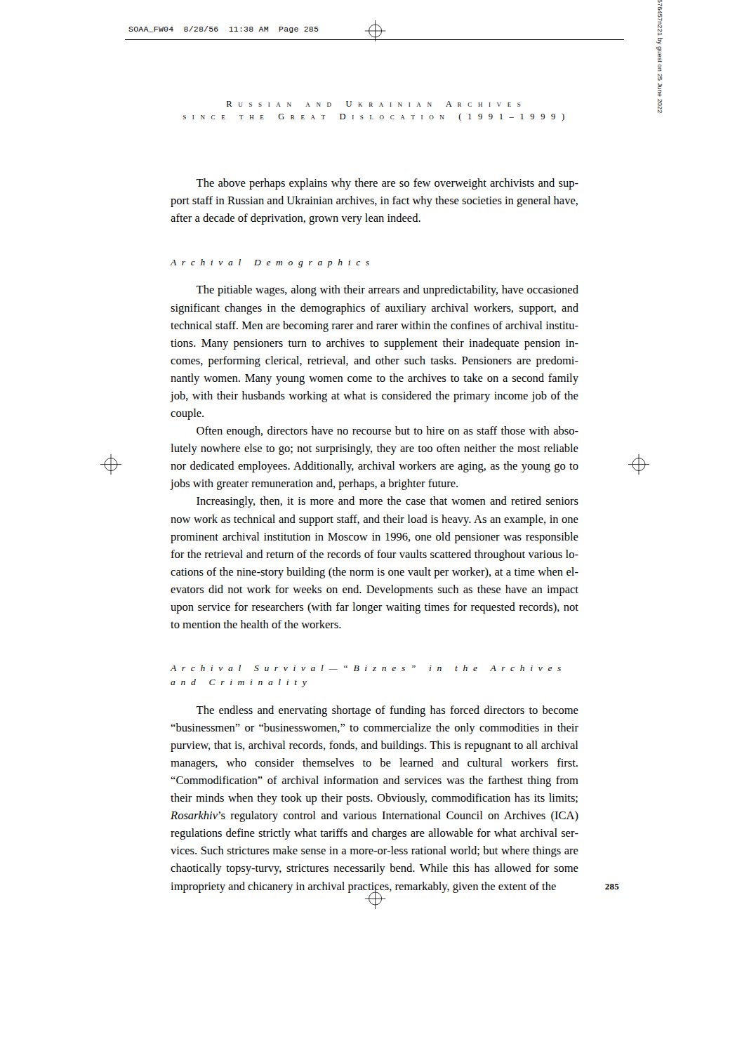SOAA_FW04 8/28/56 11:38 AM Page 285
R u s s i a n a n d U k r a i n i a n A r c h i v e s
s i n c e t h e G r e a t D i s l o c a t i o n ( 1 9 9 1 – 1 9 9 9 )
The above perhaps explains why there are so few overweight archivists and support staff in Russian and Ukrainian archives, in fact why these societies in general have, after a decade of deprivation, grown very lean indeed.
A r c h i v a l D e m o g r a p h i c s
The pitiable wages, along with their arrears and unpredictability, have occasioned significant changes in the demographics of auxiliary archival workers, support, and technical staff. Men are becoming rarer and rarer within the confines of archival institutions. Many pensioners turn to archives to supplement their inadequate pension incomes, performing clerical, retrieval, and other such tasks. Pensioners are predominantly women. Many young women come to the archives to take on a second family job, with their husbands working at what is considered the primary income job of the couple.
Often enough, directors have no recourse but to hire on as staff those with absolutely nowhere else to go; not surprisingly, they are too often neither the most reliable nor dedicated employees. Additionally, archival workers are aging, as the young go to jobs with greater remuneration and, perhaps, a brighter future.
Increasingly, then, it is more and more the case that women and retired seniors now work as technical and support staff, and their load is heavy. As an example, in one prominent archival institution in Moscow in 1996, one old pensioner was responsible for the retrieval and return of the records of four vaults scattered throughout various locations of the nine-story building (the norm is one vault per worker), at a time when elevators did not work for weeks on end. Developments such as these have an impact upon service for researchers (with far longer waiting times for requested records), not to mention the health of the workers.
A r c h i v a l S u r v i v a l — “ B i z n e s ” i n t h e A r c h i v e s a n d C r i m i n a l i t y
The endless and enervating shortage of funding has forced directors to become “businessmen” or “businesswomen,” to commercialize the only commodities in their purview, that is, archival records, fonds, and buildings. This is repugnant to all archival managers, who consider themselves to be learned and cultural workers first. “Commodification” of archival information and services was the farthest thing from their minds when they took up their posts. Obviously, commodification has its limits; Rosarkhiv’s regulatory control and various International Council on Archives (ICA) regulations define strictly what tariffs and charges are allowable for what archival services. Such strictures make sense in a more-or-less rational world; but where things are chaotically topsy-turvy, strictures necessarily bend. While this has allowed for some impropriety and chicanery in archival practices, remarkably, given the extent of the
Downloaded from http://meridian.allenpress.com/doi/pdf/10.17723/aarc.66.2.k18214576457n221 by guest on 25 June 2022
285